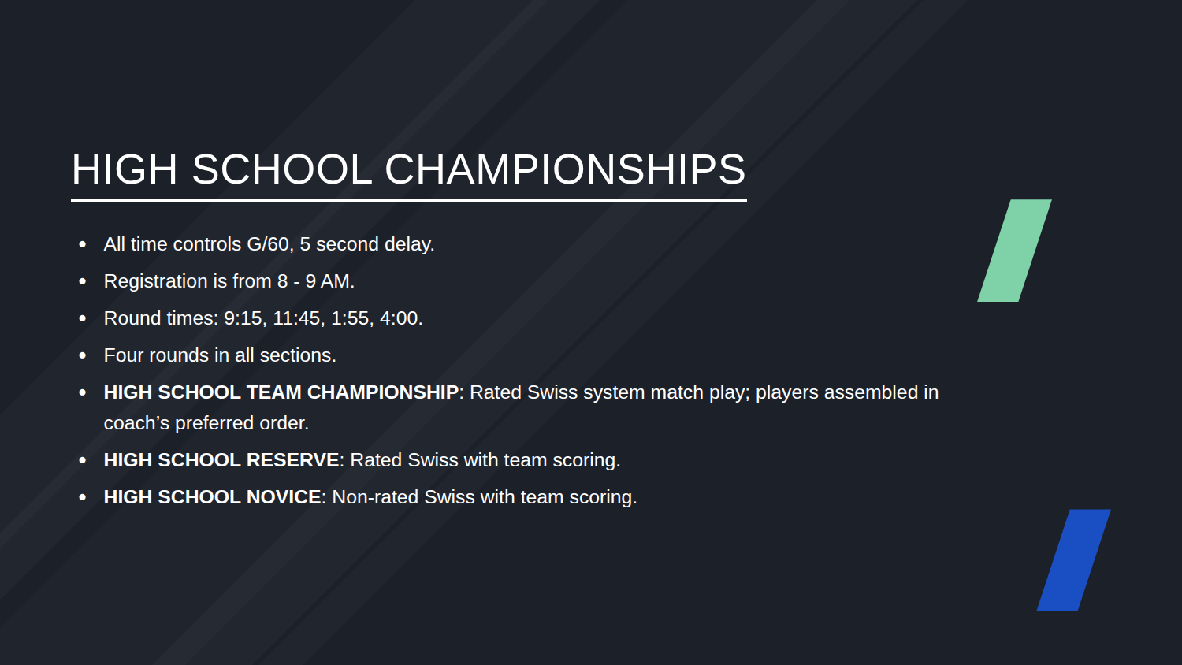HIGH SCHOOL CHAMPIONSHIPS
All time controls G/60, 5 second delay.
Registration is from 8 - 9 AM.
Round times: 9:15, 11:45, 1:55, 4:00.
Four rounds in all sections.
HIGH SCHOOL TEAM CHAMPIONSHIP: Rated Swiss system match play; players assembled in coach’s preferred order.
HIGH SCHOOL RESERVE: Rated Swiss with team scoring.
HIGH SCHOOL NOVICE: Non-rated Swiss with team scoring.